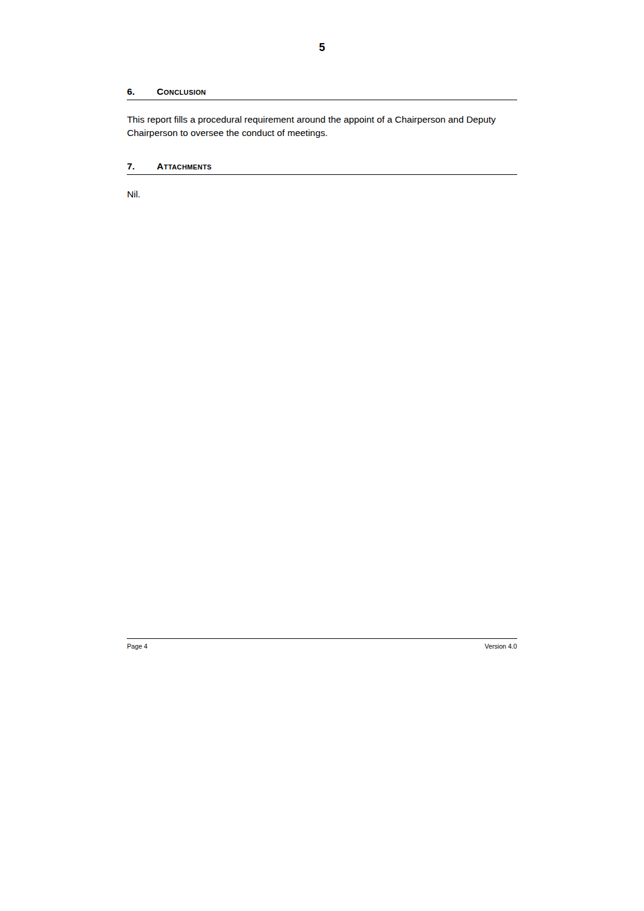5
6. Conclusion
This report fills a procedural requirement around the appoint of a Chairperson and Deputy Chairperson to oversee the conduct of meetings.
7. Attachments
Nil.
Page 4 Version 4.0